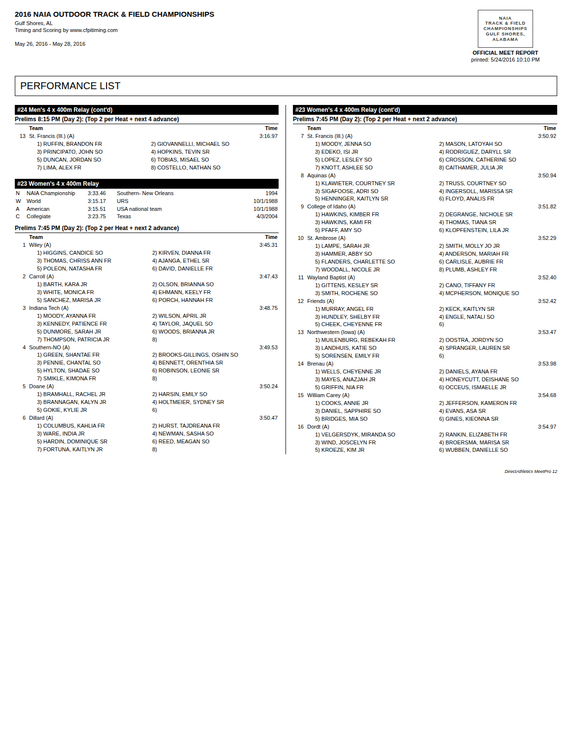2016 NAIA OUTDOOR TRACK & FIELD CHAMPIONSHIPS
Gulf Shores, AL
Timing and Scoring by www.cfpitiming.com
May 26, 2016 - May 28, 2016
NAIA
TRACK & FIELD
CHAMPIONSHIPS
GULF SHORES, ALABAMA
OFFICIAL MEET REPORT
printed: 5/24/2016 10:10 PM
PERFORMANCE LIST
#24 Men's 4 x 400m Relay (cont'd)
Prelims 8:15 PM (Day 2): (Top 2 per Heat + next 4 advance)
| | Team | Time |
| 13 | St. Francis (Ill.) (A) | 3:16.97 |
| | 1) RUFFIN, BRANDON FR | 2) GIOVANNELLI, MICHAEL SO |
| | 3) PRINCIPATO, JOHN SO | 4) HOPKINS, TEVIN SR |
| | 5) DUNCAN, JORDAN SO | 6) TOBIAS, MISAEL SO |
| | 7) LIMA, ALEX FR | 8) COSTELLO, NATHAN SO |
#23 Women's 4 x 400m Relay
| N | NAIA Championship | 3:33.46 | Southern- New Orleans | 1994 |
| W | World | 3:15.17 | URS | 10/1/1988 |
| A | American | 3:15.51 | USA national team | 10/1/1988 |
| C | Collegiate | 3:23.75 | Texas | 4/3/2004 |
Prelims 7:45 PM (Day 2): (Top 2 per Heat + next 2 advance)
| | Team | Time |
| 1 | Wiley (A) | 3:45.31 |
| | 1) HIGGINS, CANDICE SO | 2) KIRVEN, DIANNA FR |
| | 3) THOMAS, CHRISS ANN FR | 4) AJANGA, ETHEL SR |
| | 5) POLEON, NATASHA FR | 6) DAVID, DANIELLE FR |
| 2 | Carroll (A) | 3:47.43 |
| | 1) BARTH, KARA JR | 2) OLSON, BRIANNA SO |
| | 3) WHITE, MONICA FR | 4) EHMANN, KEELY FR |
| | 5) SANCHEZ, MARISA JR | 6) PORCH, HANNAH FR |
| 3 | Indiana Tech (A) | 3:48.75 |
| | 1) MOODY, AYANNA FR | 2) WILSON, APRIL JR |
| | 3) KENNEDY, PATIENCE FR | 4) TAYLOR, JAQUEL SO |
| | 5) DUNMORE, SARAH JR | 6) WOODS, BRIANNA JR |
| | 7) THOMPSON, PATRICIA JR | 8) |
| 4 | Southern-NO (A) | 3:49.53 |
| | 1) GREEN, SHANTAE FR | 2) BROOKS-GILLINGS, OSHIN SO |
| | 3) PENNIE, CHANTAL SO | 4) BENNETT, ORENTHIA SR |
| | 5) HYLTON, SHADAE SO | 6) ROBINSON, LEONIE SR |
| | 7) SMIKLE, KIMONA FR | 8) |
| 5 | Doane (A) | 3:50.24 |
| | 1) BRAMHALL, RACHEL JR | 2) HARSIN, EMILY SO |
| | 3) BRANNAGAN, KALYN JR | 4) HOLTMEIER, SYDNEY SR |
| | 5) GOKIE, KYLIE JR | 6) |
| 6 | Dillard (A) | 3:50.47 |
| | 1) COLUMBUS, KAHLIA FR | 2) HURST, TAJDREANA FR |
| | 3) WARE, INDIA JR | 4) NEWMAN, SASHA SO |
| | 5) HARDIN, DOMINIQUE SR | 6) REED, MEAGAN SO |
| | 7) FORTUNA, KAITLYN JR | 8) |
#23 Women's 4 x 400m Relay (cont'd)
Prelims 7:45 PM (Day 2): (Top 2 per Heat + next 2 advance)
| | Team | Time |
| 7 | St. Francis (Ill.) (A) | 3:50.92 |
| | 1) MOODY, JENNA SO | 2) MASON, LATOYAH SO |
| | 3) EDEKO, ISI JR | 4) RODRIGUEZ, DARYLL SR |
| | 5) LOPEZ, LESLEY SO | 6) CROSSON, CATHERINE SO |
| | 7) KNOTT, ASHLEE SO | 8) CAITHAMER, JULIA JR |
| 8 | Aquinas (A) | 3:50.94 |
| | 1) KLAWIETER, COURTNEY SR | 2) TRUSS, COURTNEY SO |
| | 3) SIGAFOOSE, ADRI SO | 4) INGERSOLL, MARISSA SR |
| | 5) HENNINGER, KAITLYN SR | 6) FLOYD, ANALIS FR |
| 9 | College of Idaho (A) | 3:51.82 |
| | 1) HAWKINS, KIMBER FR | 2) DEGRANGE, NICHOLE SR |
| | 3) HAWKINS, KAMI FR | 4) THOMAS, TIANA SR |
| | 5) PFAFF, AMY SO | 6) KLOPFENSTEIN, LILA JR |
| 10 | St. Ambrose (A) | 3:52.29 |
| | 1) LAMPE, SARAH JR | 2) SMITH, MOLLY JO JR |
| | 3) HAMMER, ABBY SO | 4) ANDERSON, MARIAH FR |
| | 5) FLANDERS, CHARLETTE SO | 6) CARLISLE, AUBRIE FR |
| | 7) WOODALL, NICOLE JR | 8) PLUMB, ASHLEY FR |
| 11 | Wayland Baptist (A) | 3:52.40 |
| | 1) GITTENS, KESLEY SR | 2) CANO, TIFFANY FR |
| | 3) SMITH, ROCHENE SO | 4) MCPHERSON, MONIQUE SO |
| 12 | Friends (A) | 3:52.42 |
| | 1) MURRAY, ANGEL FR | 2) KECK, KAITLYN SR |
| | 3) HUNDLEY, SHELBY FR | 4) ENGLE, NATALI SO |
| | 5) CHEEK, CHEYENNE FR | 6) |
| 13 | Northwestern (Iowa) (A) | 3:53.47 |
| | 1) MUILENBURG, REBEKAH FR | 2) OOSTRA, JORDYN SO |
| | 3) LANDHUIS, KATIE SO | 4) SPRANGER, LAUREN SR |
| | 5) SORENSEN, EMILY FR | 6) |
| 14 | Brenau (A) | 3:53.98 |
| | 1) WELLS, CHEYENNE JR | 2) DANIELS, AYANA FR |
| | 3) MAYES, ANAZJAH JR | 4) HONEYCUTT, DEISHANE SO |
| | 5) GRIFFIN, NIA FR | 6) OCCEUS, ISMAELLE JR |
| 15 | William Carey (A) | 3:54.68 |
| | 1) COOKS, ANNIE JR | 2) JEFFERSON, KAMERON FR |
| | 3) DANIEL, SAPPHIRE SO | 4) EVANS, ASA SR |
| | 5) BRIDGES, MIA SO | 6) GINES, KIEONNA SR |
| 16 | Dordt (A) | 3:54.97 |
| | 1) VELGERSDYK, MIRANDA SO | 2) RANKIN, ELIZABETH FR |
| | 3) WIND, JOSCELYN FR | 4) BROERSMA, MARISA SR |
| | 5) KROEZE, KIM JR | 6) WUBBEN, DANIELLE SO |
DirectAthletics MeetPro 12